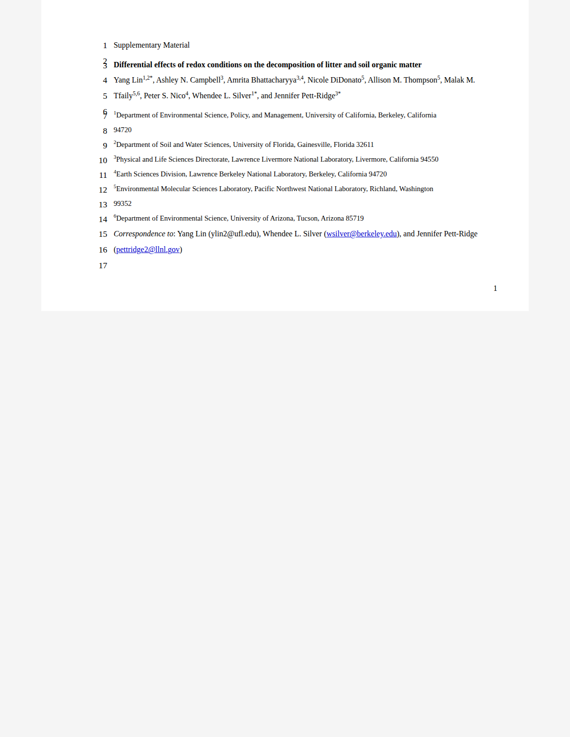Supplementary Material
Differential effects of redox conditions on the decomposition of litter and soil organic matter
Yang Lin1,2*, Ashley N. Campbell3, Amrita Bhattacharyya3,4, Nicole DiDonato5, Allison M. Thompson5, Malak M.
Tfaily5,6, Peter S. Nico4, Whendee L. Silver1*, and Jennifer Pett-Ridge3*
1Department of Environmental Science, Policy, and Management, University of California, Berkeley, California
94720
2Department of Soil and Water Sciences, University of Florida, Gainesville, Florida 32611
3Physical and Life Sciences Directorate, Lawrence Livermore National Laboratory, Livermore, California 94550
4Earth Sciences Division, Lawrence Berkeley National Laboratory, Berkeley, California 94720
5Environmental Molecular Sciences Laboratory, Pacific Northwest National Laboratory, Richland, Washington
99352
6Department of Environmental Science, University of Arizona, Tucson, Arizona 85719
Correspondence to: Yang Lin (ylin2@ufl.edu), Whendee L. Silver (wsilver@berkeley.edu), and Jennifer Pett-Ridge
(pettridge2@llnl.gov)
1